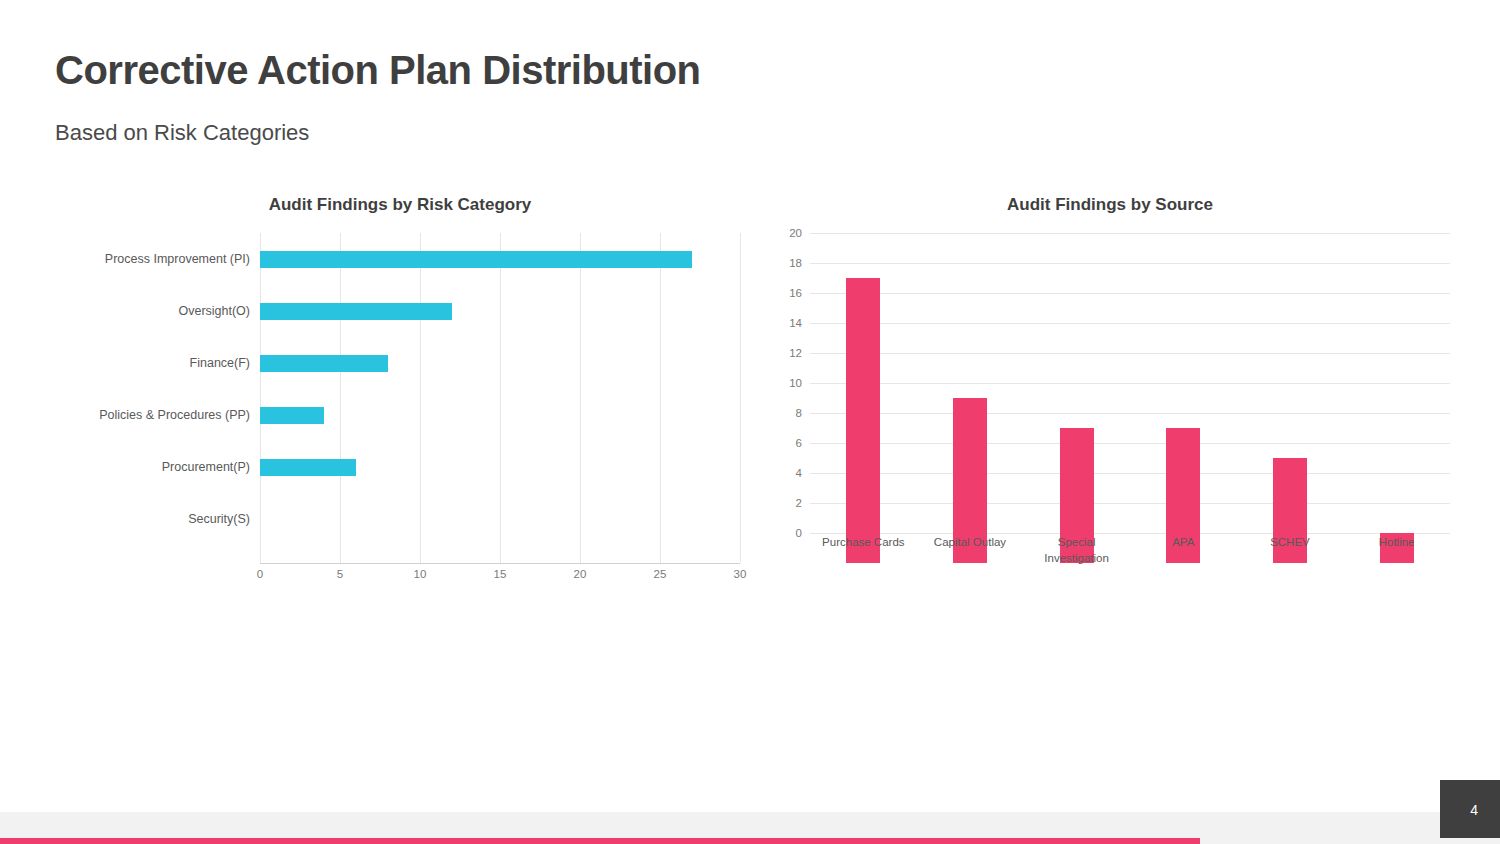Corrective Action Plan Distribution
Based on Risk Categories
Audit Findings by Risk Category
Process Improvement (PI)
Oversight(O)
Finance(F)
Policies & Procedures (PP)
Procurement(P)
Security(S)
0 5 10 15 20 25 30
Audit Findings by Source
20
18
16
14
12
10
8
6
4
2
0
Purchase Cards
Capital Outlay
Special
Investigation
APA
SCHEV
Hotline
4